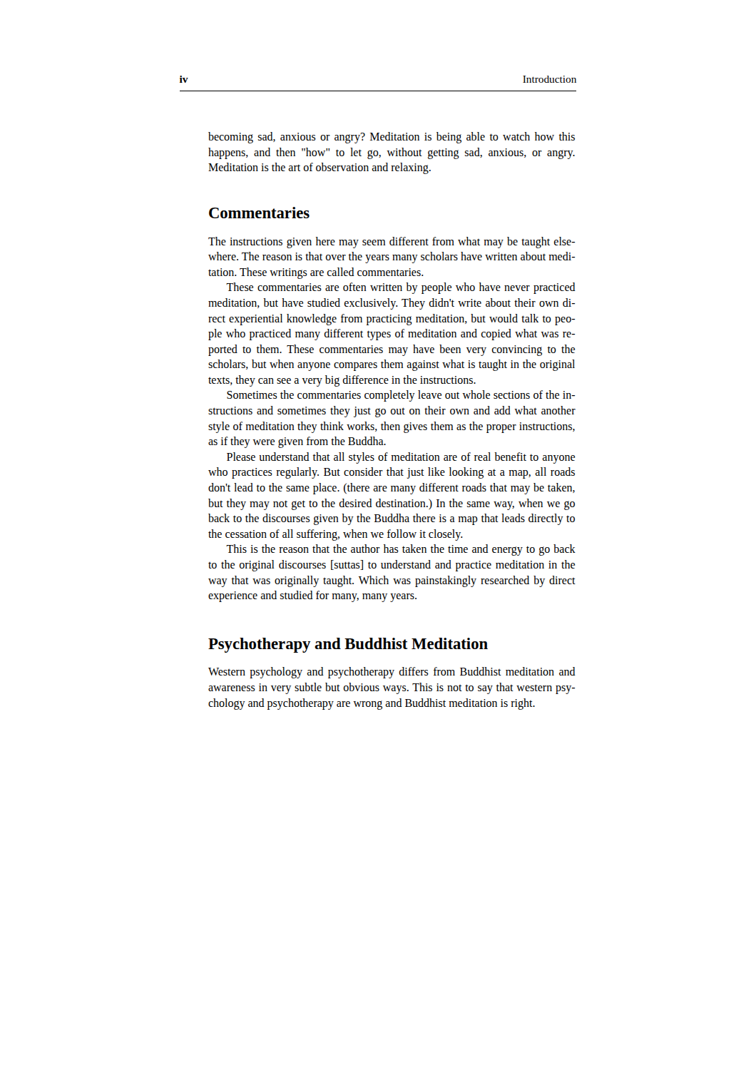iv Introduction
becoming sad, anxious or angry? Meditation is being able to watch how this happens, and then "how" to let go, without getting sad, anxious, or angry. Meditation is the art of observation and relaxing.
Commentaries
The instructions given here may seem different from what may be taught elsewhere. The reason is that over the years many scholars have written about meditation. These writings are called commentaries.
These commentaries are often written by people who have never practiced meditation, but have studied exclusively. They didn't write about their own direct experiential knowledge from practicing meditation, but would talk to people who practiced many different types of meditation and copied what was reported to them. These commentaries may have been very convincing to the scholars, but when anyone compares them against what is taught in the original texts, they can see a very big difference in the instructions.
Sometimes the commentaries completely leave out whole sections of the instructions and sometimes they just go out on their own and add what another style of meditation they think works, then gives them as the proper instructions, as if they were given from the Buddha.
Please understand that all styles of meditation are of real benefit to anyone who practices regularly. But consider that just like looking at a map, all roads don't lead to the same place. (there are many different roads that may be taken, but they may not get to the desired destination.) In the same way, when we go back to the discourses given by the Buddha there is a map that leads directly to the cessation of all suffering, when we follow it closely.
This is the reason that the author has taken the time and energy to go back to the original discourses [suttas] to understand and practice meditation in the way that was originally taught. Which was painstakingly researched by direct experience and studied for many, many years.
Psychotherapy and Buddhist Meditation
Western psychology and psychotherapy differs from Buddhist meditation and awareness in very subtle but obvious ways. This is not to say that western psychology and psychotherapy are wrong and Buddhist meditation is right.